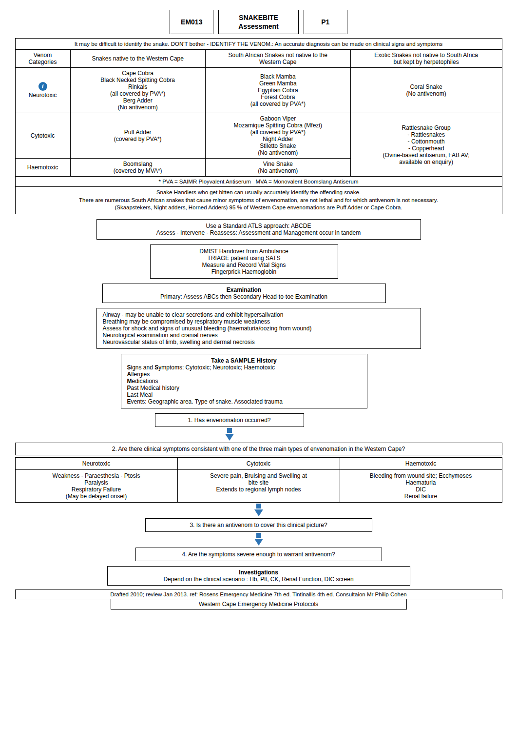EM013
SNAKEBITE Assessment
P1
| It may be difficult to identify the snake. DON'T bother - IDENTIFY THE VENOM.: An accurate diagnosis can be made on clinical signs and symptoms |
| Venom Categories | Snakes native to the Western Cape | South African Snakes not native to the Western Cape | Exotic Snakes not native to South Africa but kept by herpetophiles |
| i Neurotoxic | Cape Cobra Black Necked Spitting Cobra Rinkals (all covered by PVA*) Berg Adder (No antivenom) | Black Mamba Green Mamba Egyptian Cobra Forest Cobra (all covered by PVA*) | Coral Snake (No antivenom) |
| Cytotoxic | Puff Adder (covered by PVA*) | Gaboon Viper Mozamique Spitting Cobra (Mfezi) (all covered by PVA*) Night Adder Stiletto Snake (No antivenom) | Rattlesnake Group - Rattlesnakes - Cottonmouth - Copperhead (Ovine-based antiserum, FAB AV; available on enquiry) |
| Haemotoxic | Boomslang (covered by MVA*) | Vine Snake (No antivenom) |
| * PVA = SAIMR Ployvalent Antiserum MVA = Monovalent Boomslang Antiserum |
| Snake Handlers who get bitten can usually accurately identify the offending snake. There are numerous South African snakes that cause minor symptoms of envenomation, are not lethal and for which antivenom is not necessary. (Skaapstekers, Night adders, Horned Adders) 95 % of Western Cape envenomations are Puff Adder or Cape Cobra. |
Use a Standard ATLS approach: ABCDE
Assess - Intervene - Reassess: Assessment and Management occur in tandem
DMIST Handover from Ambulance
TRIAGE patient using SATS
Measure and Record Vital Signs
Fingerprick Haemoglobin
Examination
Primary: Assess ABCs then Secondary Head-to-toe Examination
Airway - may be unable to clear secretions and exhibit hypersalivation
Breathing may be compromised by respiratory muscle weakness
Assess for shock and signs of unusual bleeding (haematuria/oozing from wound)
Neurological examination and cranial nerves
Neurovascular status of limb, swelling and dermal necrosis
Take a SAMPLE History
Signs and Symptoms: Cytotoxic; Neurotoxic; Haemotoxic
Allergies
Medications
Past Medical history
Last Meal
Events: Geographic area. Type of snake. Associated trauma
1. Has envenomation occurred?
2. Are there clinical symptoms consistent with one of the three main types of envenomation in the Western Cape?
| Neurotoxic | Cytotoxic | Haemotoxic |
| Weakness - Paraesthesia - Ptosis Paralysis Respiratory Failure (May be delayed onset) | Severe pain, Bruising and Swelling at bite site Extends to regional lymph nodes | Bleeding from wound site; Ecchymoses Haematuria DIC Renal failure |
3. Is there an antivenom to cover this clinical picture?
4. Are the symptoms severe enough to warrant antivenom?
Investigations
Depend on the clinical scenario : Hb, Plt, CK, Renal Function, DIC screen
Drafted 2010; review Jan 2013. ref: Rosens Emergency Medicine 7th ed. Tintinallis 4th ed. Consultaion Mr Philip Cohen
Western Cape Emergency Medicine Protocols